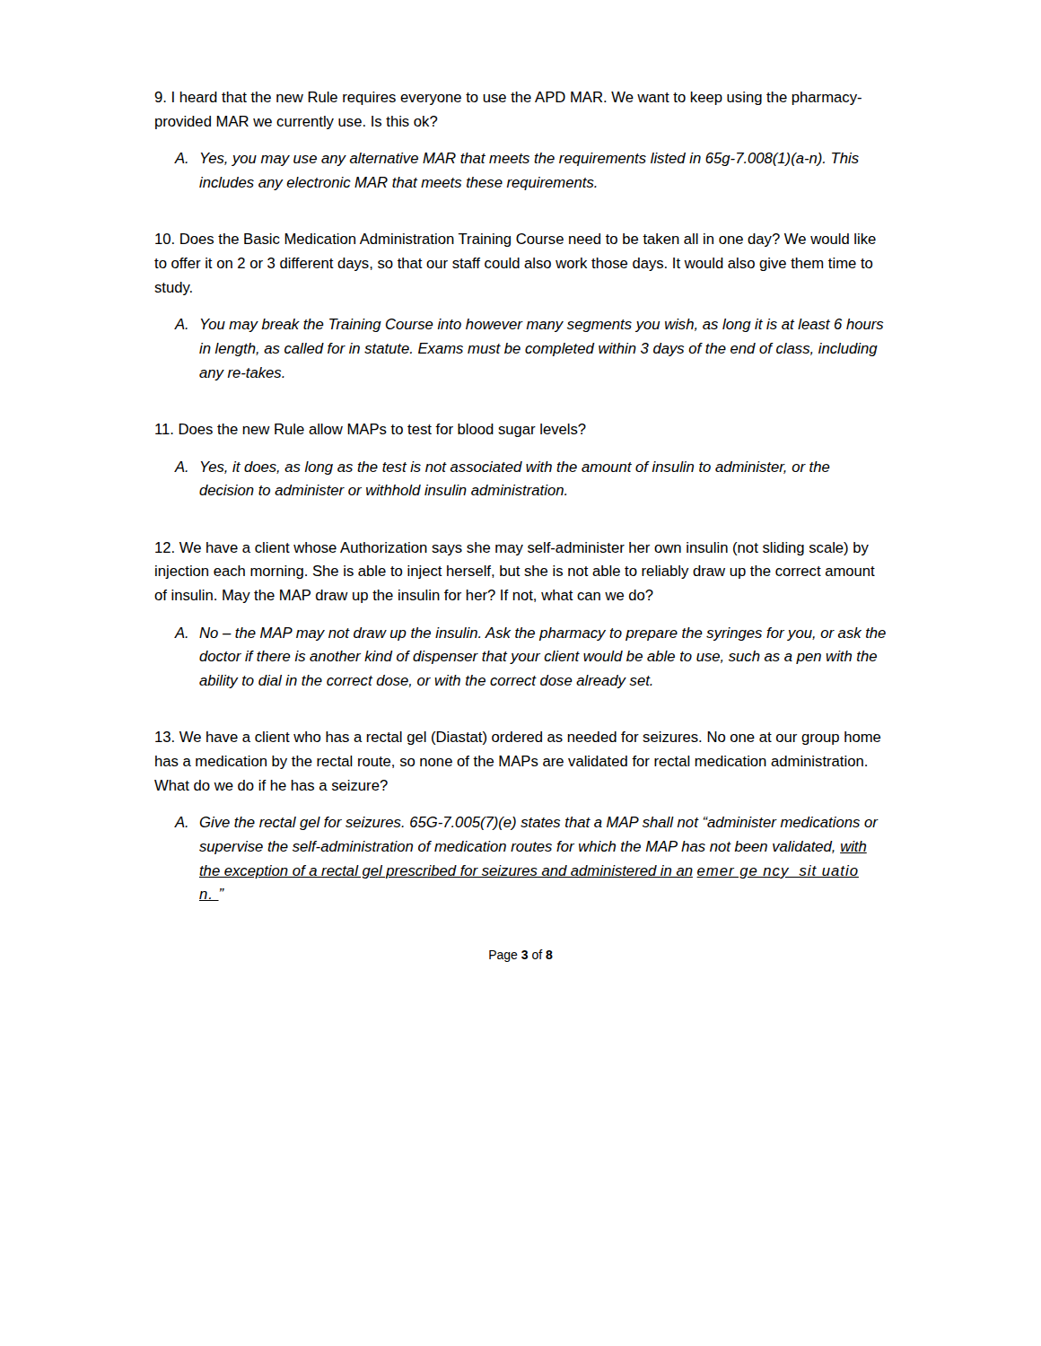9. I heard that the new Rule requires everyone to use the APD MAR. We want to keep using the pharmacy-provided MAR we currently use. Is this ok?
Yes, you may use any alternative MAR that meets the requirements listed in 65g-7.008(1)(a-n). This includes any electronic MAR that meets these requirements.
10. Does the Basic Medication Administration Training Course need to be taken all in one day? We would like to offer it on 2 or 3 different days, so that our staff could also work those days. It would also give them time to study.
You may break the Training Course into however many segments you wish, as long it is at least 6 hours in length, as called for in statute. Exams must be completed within 3 days of the end of class, including any re-takes.
11. Does the new Rule allow MAPs to test for blood sugar levels?
Yes, it does, as long as the test is not associated with the amount of insulin to administer, or the decision to administer or withhold insulin administration.
12. We have a client whose Authorization says she may self-administer her own insulin (not sliding scale) by injection each morning. She is able to inject herself, but she is not able to reliably draw up the correct amount of insulin. May the MAP draw up the insulin for her? If not, what can we do?
No – the MAP may not draw up the insulin. Ask the pharmacy to prepare the syringes for you, or ask the doctor if there is another kind of dispenser that your client would be able to use, such as a pen with the ability to dial in the correct dose, or with the correct dose already set.
13. We have a client who has a rectal gel (Diastat) ordered as needed for seizures. No one at our group home has a medication by the rectal route, so none of the MAPs are validated for rectal medication administration. What do we do if he has a seizure?
Give the rectal gel for seizures. 65G-7.005(7)(e) states that a MAP shall not “administer medications or supervise the self-administration of medication routes for which the MAP has not been validated, with the exception of a rectal gel prescribed for seizures and administered in an emer ge ncy sit uatio n. ”
Page 3 of 8